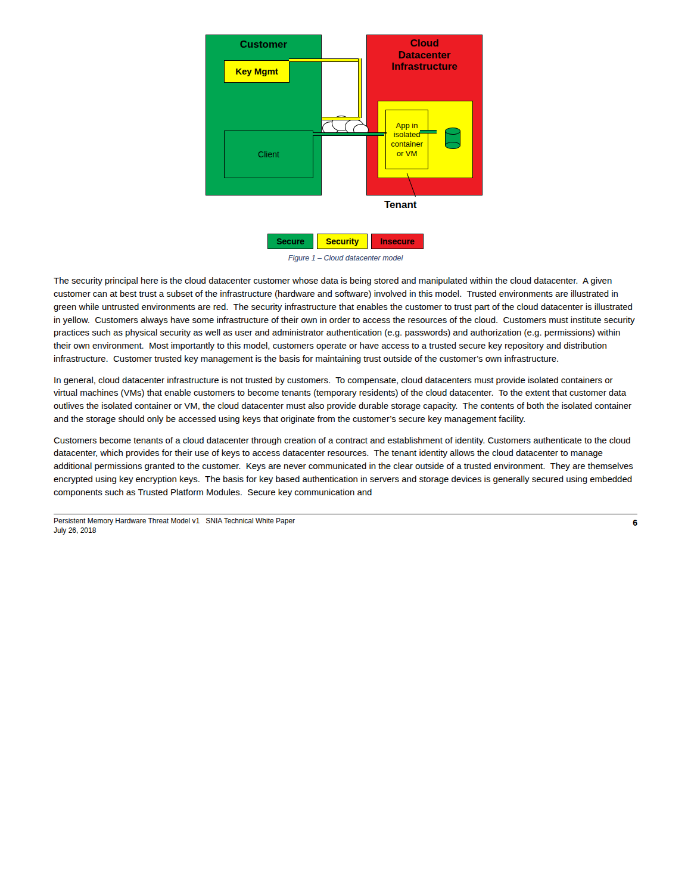Customer
Key Mgmt
Client
Cloud
Datacenter
Infrastructure
App in isolated container or VM
Tenant
Secure
Security
Insecure
Figure 1 – Cloud datacenter model
The security principal here is the cloud datacenter customer whose data is being stored and manipulated within the cloud datacenter. A given customer can at best trust a subset of the infrastructure (hardware and software) involved in this model. Trusted environments are illustrated in green while untrusted environments are red. The security infrastructure that enables the customer to trust part of the cloud datacenter is illustrated in yellow. Customers always have some infrastructure of their own in order to access the resources of the cloud. Customers must institute security practices such as physical security as well as user and administrator authentication (e.g. passwords) and authorization (e.g. permissions) within their own environment. Most importantly to this model, customers operate or have access to a trusted secure key repository and distribution infrastructure. Customer trusted key management is the basis for maintaining trust outside of the customer’s own infrastructure.
In general, cloud datacenter infrastructure is not trusted by customers. To compensate, cloud datacenters must provide isolated containers or virtual machines (VMs) that enable customers to become tenants (temporary residents) of the cloud datacenter. To the extent that customer data outlives the isolated container or VM, the cloud datacenter must also provide durable storage capacity. The contents of both the isolated container and the storage should only be accessed using keys that originate from the customer’s secure key management facility.
Customers become tenants of a cloud datacenter through creation of a contract and establishment of identity. Customers authenticate to the cloud datacenter, which provides for their use of keys to access datacenter resources. The tenant identity allows the cloud datacenter to manage additional permissions granted to the customer. Keys are never communicated in the clear outside of a trusted environment. They are themselves encrypted using key encryption keys. The basis for key based authentication in servers and storage devices is generally secured using embedded components such as Trusted Platform Modules. Secure key communication and
Persistent Memory Hardware Threat Model v1 SNIA Technical White Paper
July 26, 2018
6